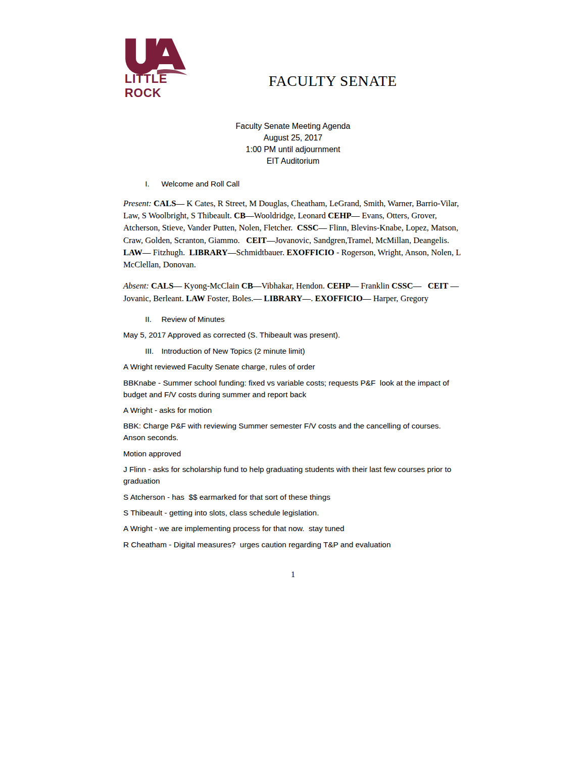LITTLE ROCK
FACULTY SENATE
Faculty Senate Meeting Agenda
August 25, 2017
1:00 PM until adjournment
EIT Auditorium
I. Welcome and Roll Call
Present: CALS— K Cates, R Street, M Douglas, Cheatham, LeGrand, Smith, Warner, Barrio-Vilar, Law, S Woolbright, S Thibeault. CB—Wooldridge, Leonard CEHP— Evans, Otters, Grover, Atcherson, Stieve, Vander Putten, Nolen, Fletcher. CSSC— Flinn, Blevins-Knabe, Lopez, Matson, Craw, Golden, Scranton, Giammo. CEIT—Jovanovic, Sandgren,Tramel, McMillan, Deangelis. LAW— Fitzhugh. LIBRARY—Schmidtbauer. EXOFFICIO - Rogerson, Wright, Anson, Nolen, L McClellan, Donovan.
Absent: CALS— Kyong-McClain CB—Vibhakar, Hendon. CEHP— Franklin CSSC— CEIT — Jovanic, Berleant. LAW Foster, Boles.— LIBRARY—. EXOFFICIO— Harper, Gregory
II. Review of Minutes
May 5, 2017 Approved as corrected (S. Thibeault was present).
III. Introduction of New Topics (2 minute limit)
A Wright reviewed Faculty Senate charge, rules of order
BBKnabe - Summer school funding: fixed vs variable costs; requests P&F look at the impact of budget and F/V costs during summer and report back
A Wright - asks for motion
BBK: Charge P&F with reviewing Summer semester F/V costs and the cancelling of courses. Anson seconds.
Motion approved
J Flinn - asks for scholarship fund to help graduating students with their last few courses prior to graduation
S Atcherson - has $$ earmarked for that sort of these things
S Thibeault - getting into slots, class schedule legislation.
A Wright - we are implementing process for that now. stay tuned
R Cheatham - Digital measures? urges caution regarding T&P and evaluation
1